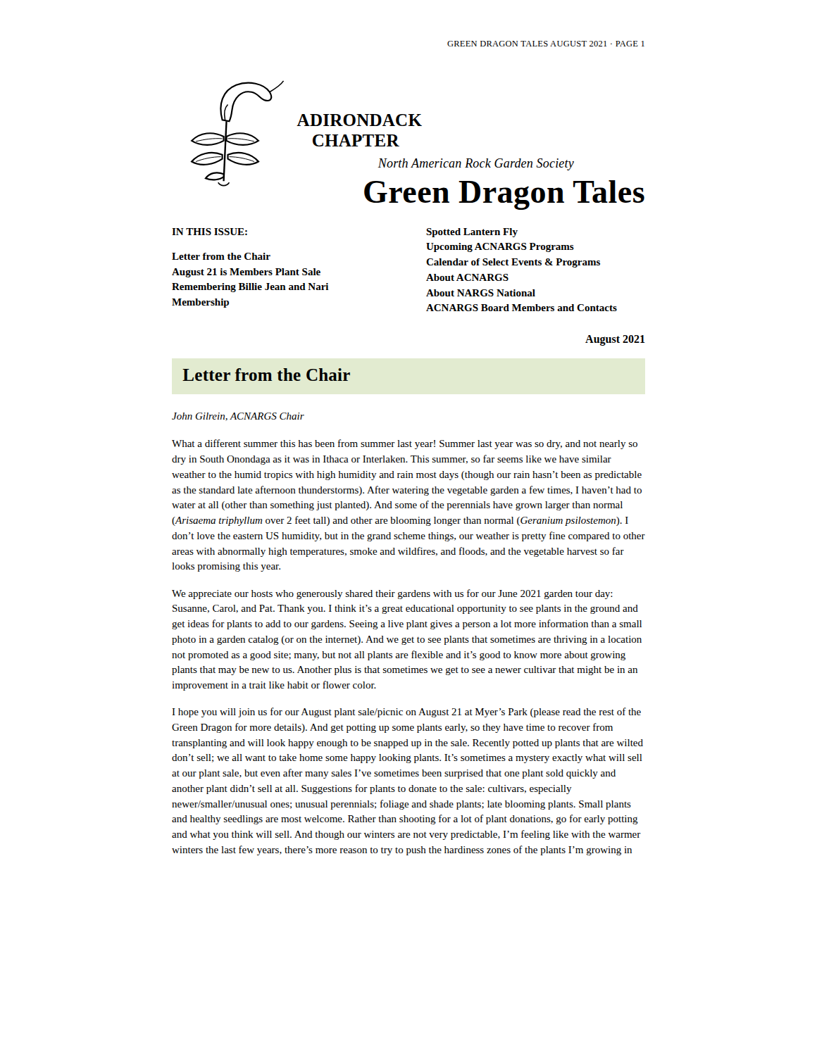Green Dragon Tales August 2021 · Page 1
ADIRONDACKCHAPTER
North American Rock Garden Society
Green Dragon Tales
IN THIS ISSUE:
Letter from the Chair
August 21 is Members Plant Sale
Remembering Billie Jean and Nari
Membership
Spotted Lantern Fly
Upcoming ACNARGS Programs
Calendar of Select Events & Programs
About ACNARGS
About NARGS National
ACNARGS Board Members and Contacts
August 2021
Letter from the Chair
John Gilrein, ACNARGS Chair
What a different summer this has been from summer last year! Summer last year was so dry, and not nearly so dry in South Onondaga as it was in Ithaca or Interlaken. This summer, so far seems like we have similar weather to the humid tropics with high humidity and rain most days (though our rain hasn’t been as predictable as the standard late afternoon thunderstorms). After watering the vegetable garden a few times, I haven’t had to water at all (other than something just planted). And some of the perennials have grown larger than normal (Arisaema triphyllum over 2 feet tall) and other are blooming longer than normal (Geranium psilostemon). I don’t love the eastern US humidity, but in the grand scheme things, our weather is pretty fine compared to other areas with abnormally high temperatures, smoke and wildfires, and floods, and the vegetable harvest so far looks promising this year.
We appreciate our hosts who generously shared their gardens with us for our June 2021 garden tour day: Susanne, Carol, and Pat. Thank you. I think it’s a great educational opportunity to see plants in the ground and get ideas for plants to add to our gardens. Seeing a live plant gives a person a lot more information than a small photo in a garden catalog (or on the internet). And we get to see plants that sometimes are thriving in a location not promoted as a good site; many, but not all plants are flexible and it’s good to know more about growing plants that may be new to us. Another plus is that sometimes we get to see a newer cultivar that might be in an improvement in a trait like habit or flower color.
I hope you will join us for our August plant sale/picnic on August 21 at Myer’s Park (please read the rest of the Green Dragon for more details). And get potting up some plants early, so they have time to recover from transplanting and will look happy enough to be snapped up in the sale. Recently potted up plants that are wilted don’t sell; we all want to take home some happy looking plants. It’s sometimes a mystery exactly what will sell at our plant sale, but even after many sales I’ve sometimes been surprised that one plant sold quickly and another plant didn’t sell at all. Suggestions for plants to donate to the sale: cultivars, especially newer/smaller/unusual ones; unusual perennials; foliage and shade plants; late blooming plants. Small plants and healthy seedlings are most welcome. Rather than shooting for a lot of plant donations, go for early potting and what you think will sell. And though our winters are not very predictable, I’m feeling like with the warmer winters the last few years, there’s more reason to try to push the hardiness zones of the plants I’m growing in